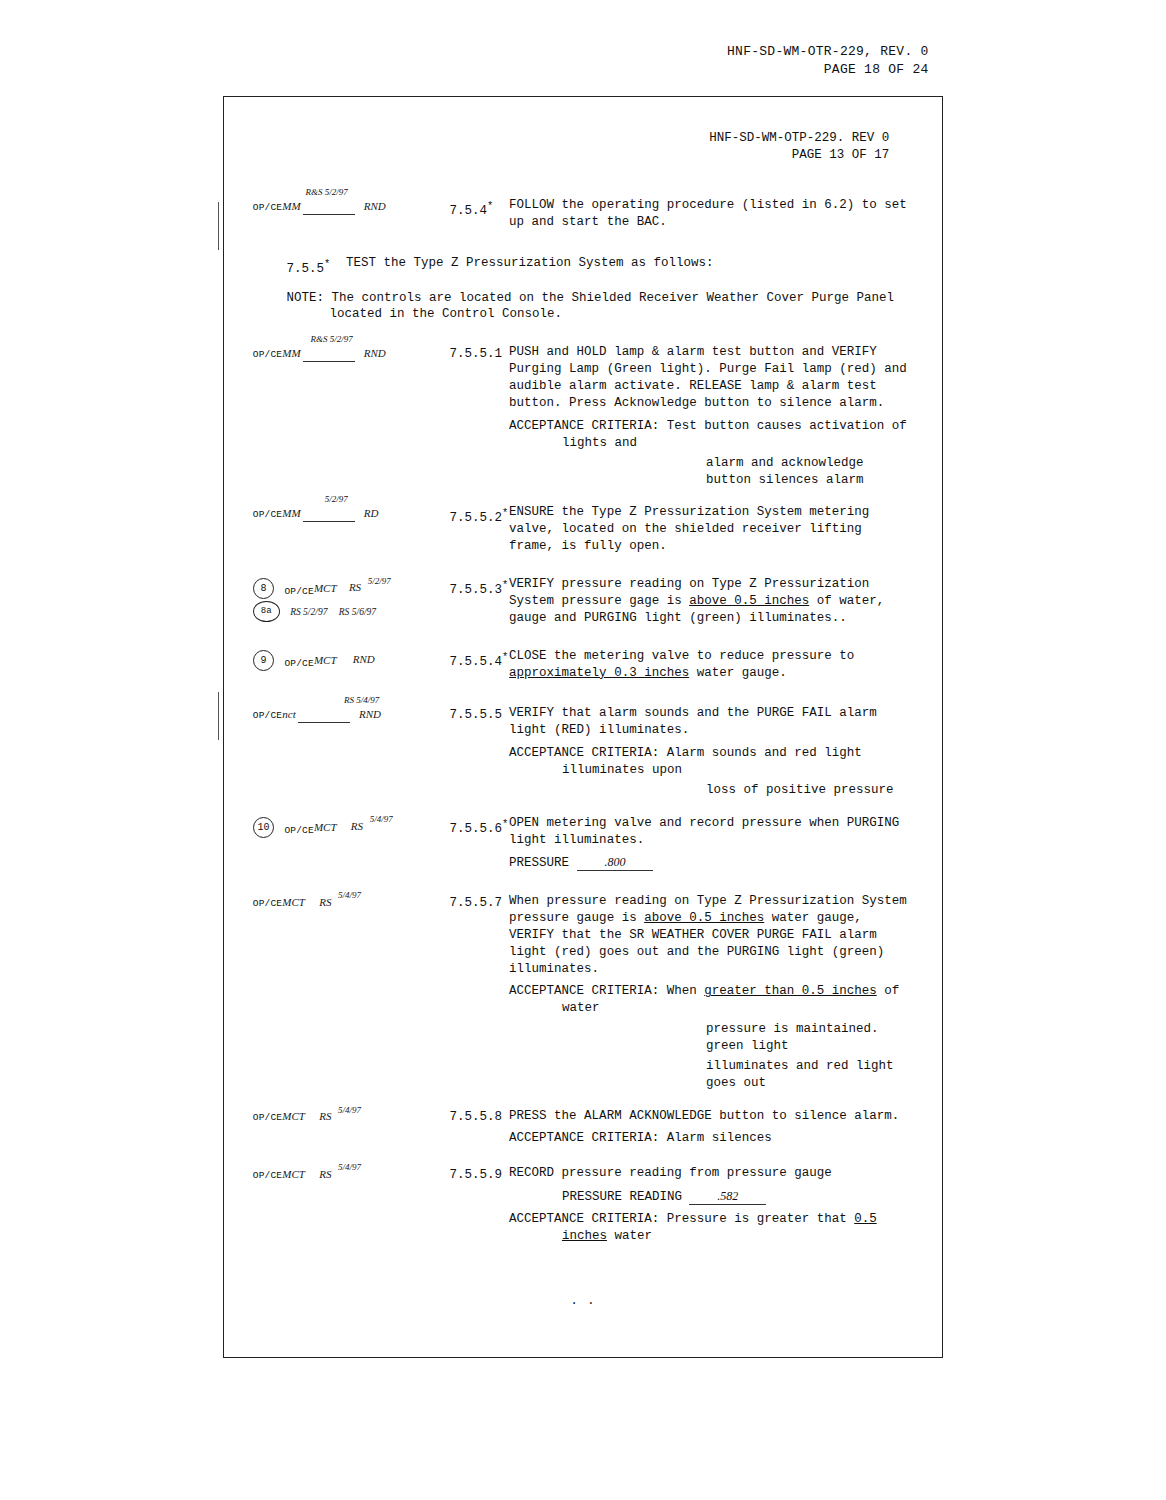HNF-SD-WM-OTR-229, REV. 0
PAGE 18 OF 24
HNF-SD-WM-OTP-229. REV 0
PAGE 13 OF 17
R&S 5/2/97 OP/CE MM RND
7.5.4*
FOLLOW the operating procedure (listed in 6.2) to set up and start the BAC.
7.5.5*
TEST the Type Z Pressurization System as follows:
NOTE: The controls are located on the Shielded Receiver Weather Cover Purge Panel located in the Control Console.
R&S 5/2/97 OP/CE MM RND
7.5.5.1
PUSH and HOLD lamp & alarm test button and VERIFY Purging Lamp (Green light). Purge Fail lamp (red) and audible alarm activate. RELEASE lamp & alarm test button. Press Acknowledge button to silence alarm.
ACCEPTANCE CRITERIA: Test button causes activation of lights and
alarm and acknowledge button silences alarm
5/2/97 OP/CE MM RD
7.5.5.2*
ENSURE the Type Z Pressurization System metering valve, located on the shielded receiver lifting frame, is fully open.
8 OP/CE MCT RS 5/2/97
8a RS 5/2/97 RS 5/6/97
7.5.5.3*
VERIFY pressure reading on Type Z Pressurization System pressure gage is above 0.5 inches of water, gauge and PURGING light (green) illuminates..
9 OP/CE MCT RND
7.5.5.4*
CLOSE the metering valve to reduce pressure to approximately 0.3 inches water gauge.
RS 5/4/97 OP/CE nct RND
7.5.5.5
VERIFY that alarm sounds and the PURGE FAIL alarm light (RED) illuminates.
ACCEPTANCE CRITERIA: Alarm sounds and red light illuminates upon
loss of positive pressure
10 OP/CE MCT RS 5/4/97
7.5.5.6*
OPEN metering valve and record pressure when PURGING light illuminates.
PRESSURE .800
OP/CE MCT RS 5/4/97
7.5.5.7
When pressure reading on Type Z Pressurization System pressure gauge is above 0.5 inches water gauge, VERIFY that the SR WEATHER COVER PURGE FAIL alarm light (red) goes out and the PURGING light (green) illuminates.
ACCEPTANCE CRITERIA: When greater than 0.5 inches of water
pressure is maintained. green light
illuminates and red light goes out
OP/CE MCT RS 5/4/97
7.5.5.8
PRESS the ALARM ACKNOWLEDGE button to silence alarm.
ACCEPTANCE CRITERIA: Alarm silences
OP/CE MCT RS 5/4/97
7.5.5.9
RECORD pressure reading from pressure gauge
PRESSURE READING .582
ACCEPTANCE CRITERIA: Pressure is greater that 0.5 inches water
. .